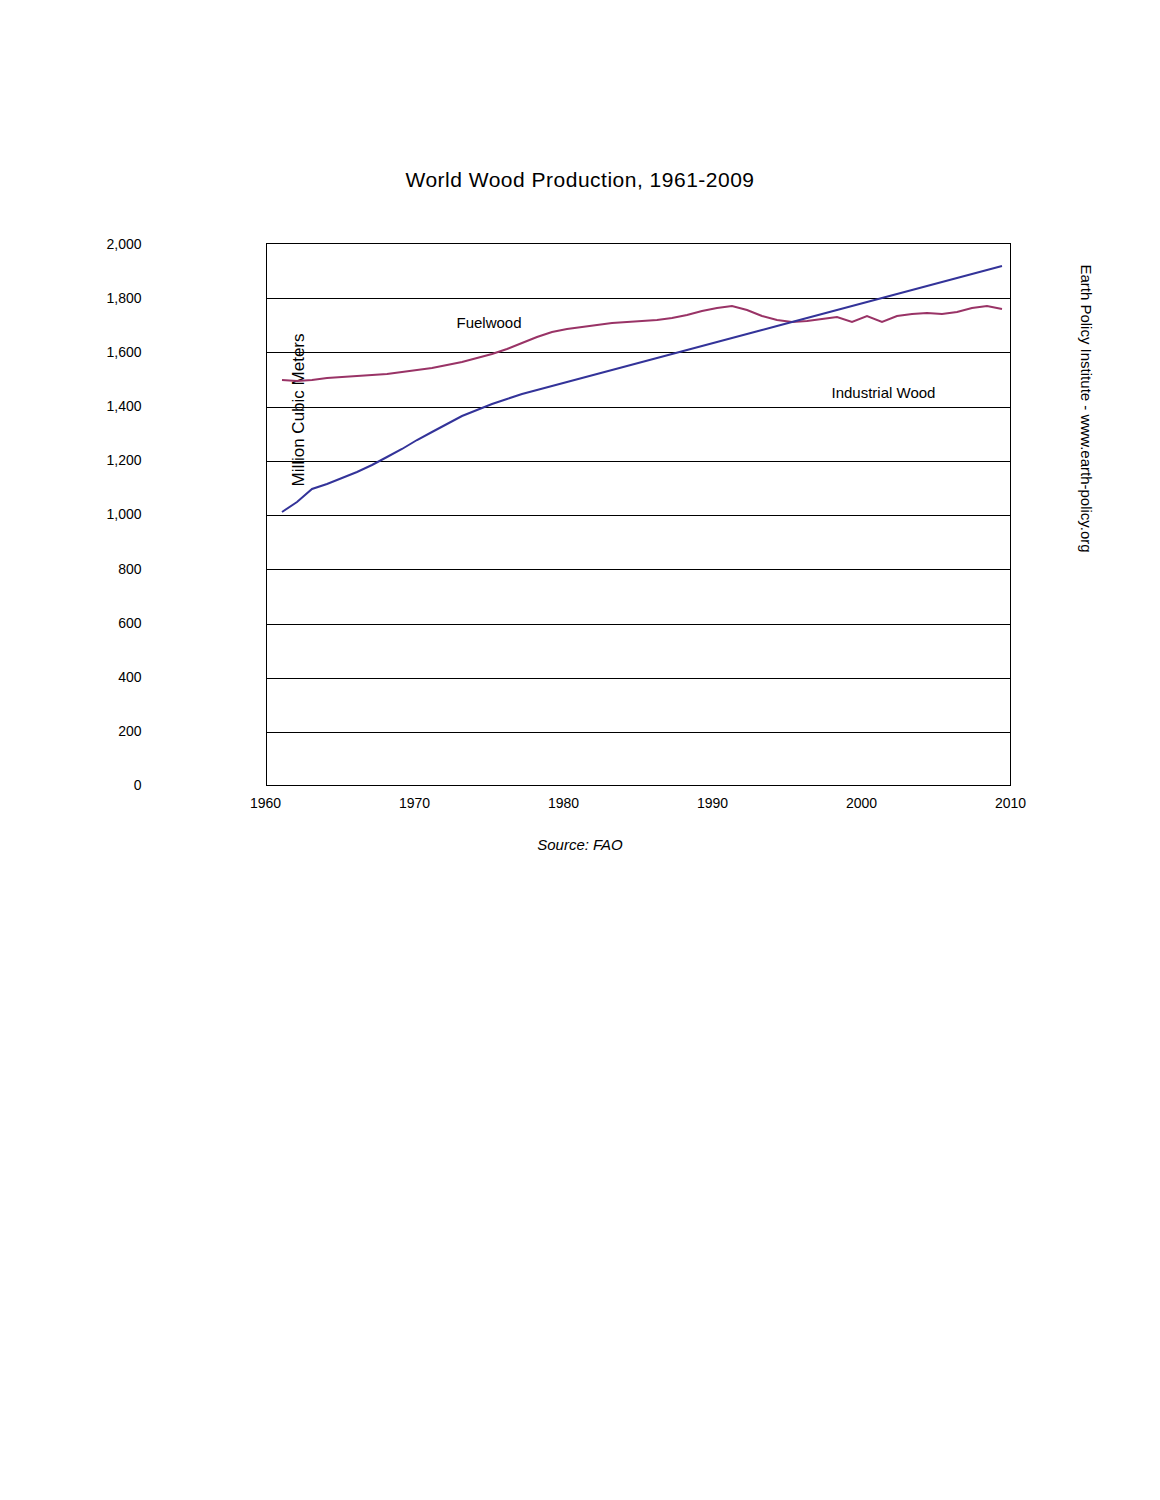World Wood Production, 1961-2009
Million Cubic Meters
Earth Policy Institute - www.earth-policy.org
2,000
1,800
1,600
1,400
1,200
1,000
800
600
400
200
0
1960
1970
1980
1990
2000
2010
Fuelwood
Industrial Wood
Source: FAO